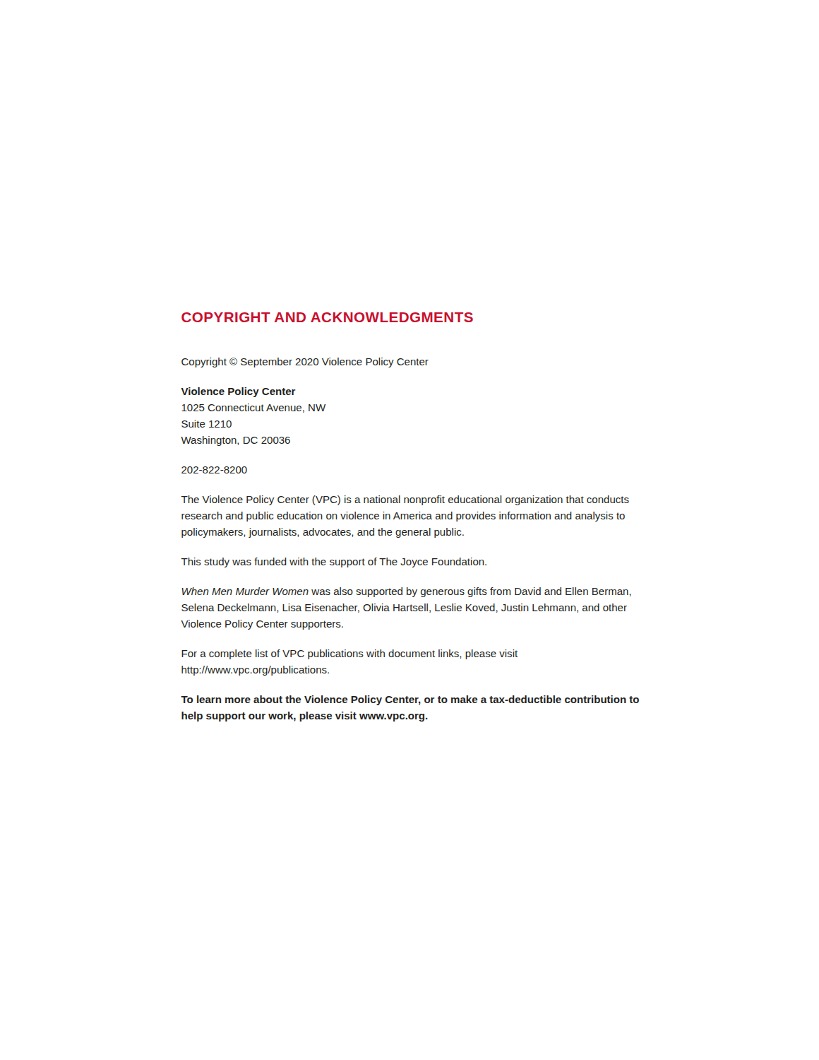Copyright and Acknowledgments
Copyright © September 2020 Violence Policy Center
Violence Policy Center
1025 Connecticut Avenue, NW
Suite 1210
Washington, DC 20036
202-822-8200
The Violence Policy Center (VPC) is a national nonprofit educational organization that conducts research and public education on violence in America and provides information and analysis to policymakers, journalists, advocates, and the general public.
This study was funded with the support of The Joyce Foundation.
When Men Murder Women was also supported by generous gifts from David and Ellen Berman, Selena Deckelmann, Lisa Eisenacher, Olivia Hartsell, Leslie Koved, Justin Lehmann, and other Violence Policy Center supporters.
For a complete list of VPC publications with document links, please visit http://www.vpc.org/publications.
To learn more about the Violence Policy Center, or to make a tax-deductible contribution to help support our work, please visit www.vpc.org.